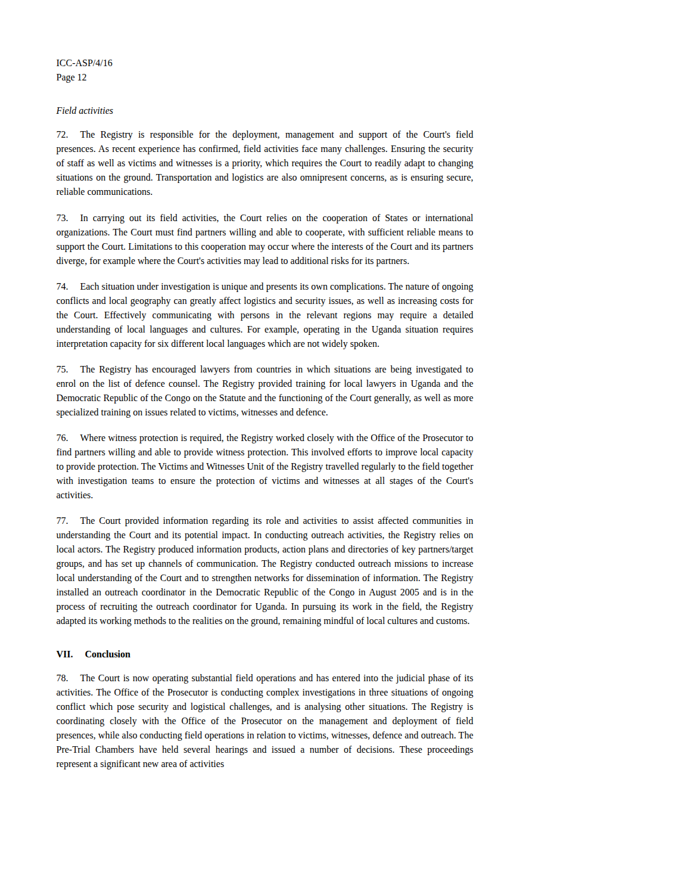ICC-ASP/4/16
Page 12
Field activities
72. The Registry is responsible for the deployment, management and support of the Court's field presences. As recent experience has confirmed, field activities face many challenges. Ensuring the security of staff as well as victims and witnesses is a priority, which requires the Court to readily adapt to changing situations on the ground. Transportation and logistics are also omnipresent concerns, as is ensuring secure, reliable communications.
73. In carrying out its field activities, the Court relies on the cooperation of States or international organizations. The Court must find partners willing and able to cooperate, with sufficient reliable means to support the Court. Limitations to this cooperation may occur where the interests of the Court and its partners diverge, for example where the Court's activities may lead to additional risks for its partners.
74. Each situation under investigation is unique and presents its own complications. The nature of ongoing conflicts and local geography can greatly affect logistics and security issues, as well as increasing costs for the Court. Effectively communicating with persons in the relevant regions may require a detailed understanding of local languages and cultures. For example, operating in the Uganda situation requires interpretation capacity for six different local languages which are not widely spoken.
75. The Registry has encouraged lawyers from countries in which situations are being investigated to enrol on the list of defence counsel. The Registry provided training for local lawyers in Uganda and the Democratic Republic of the Congo on the Statute and the functioning of the Court generally, as well as more specialized training on issues related to victims, witnesses and defence.
76. Where witness protection is required, the Registry worked closely with the Office of the Prosecutor to find partners willing and able to provide witness protection. This involved efforts to improve local capacity to provide protection. The Victims and Witnesses Unit of the Registry travelled regularly to the field together with investigation teams to ensure the protection of victims and witnesses at all stages of the Court's activities.
77. The Court provided information regarding its role and activities to assist affected communities in understanding the Court and its potential impact. In conducting outreach activities, the Registry relies on local actors. The Registry produced information products, action plans and directories of key partners/target groups, and has set up channels of communication. The Registry conducted outreach missions to increase local understanding of the Court and to strengthen networks for dissemination of information. The Registry installed an outreach coordinator in the Democratic Republic of the Congo in August 2005 and is in the process of recruiting the outreach coordinator for Uganda. In pursuing its work in the field, the Registry adapted its working methods to the realities on the ground, remaining mindful of local cultures and customs.
VII. Conclusion
78. The Court is now operating substantial field operations and has entered into the judicial phase of its activities. The Office of the Prosecutor is conducting complex investigations in three situations of ongoing conflict which pose security and logistical challenges, and is analysing other situations. The Registry is coordinating closely with the Office of the Prosecutor on the management and deployment of field presences, while also conducting field operations in relation to victims, witnesses, defence and outreach. The Pre-Trial Chambers have held several hearings and issued a number of decisions. These proceedings represent a significant new area of activities